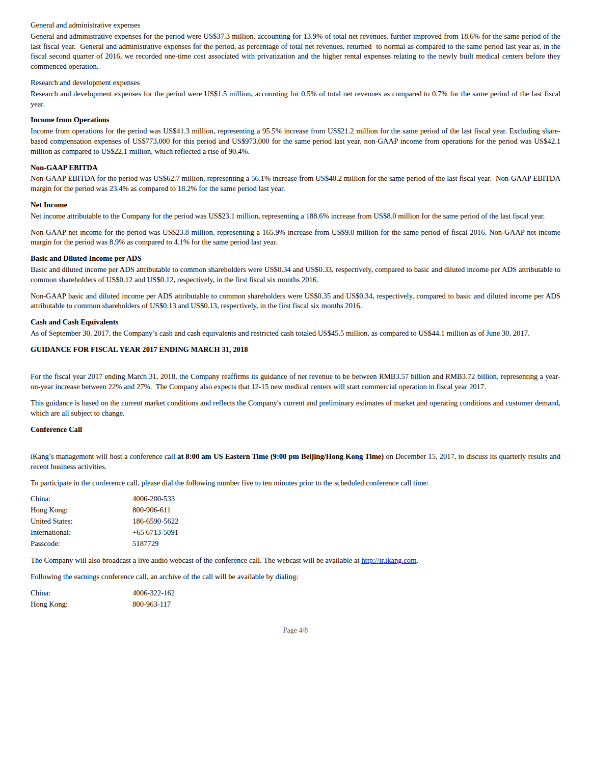General and administrative expenses
General and administrative expenses for the period were US$37.3 million, accounting for 13.9% of total net revenues, further improved from 18.6% for the same period of the last fiscal year. General and administrative expenses for the period, as percentage of total net revenues, returned to normal as compared to the same period last year as, in the fiscal second quarter of 2016, we recorded one-time cost associated with privatization and the higher rental expenses relating to the newly built medical centers before they commenced operation.
Research and development expenses
Research and development expenses for the period were US$1.5 million, accounting for 0.5% of total net revenues as compared to 0.7% for the same period of the last fiscal year.
Income from Operations
Income from operations for the period was US$41.3 million, representing a 95.5% increase from US$21.2 million for the same period of the last fiscal year. Excluding share-based compensation expenses of US$773,000 for this period and US$973,000 for the same period last year, non-GAAP income from operations for the period was US$42.1 million as compared to US$22.1 million, which reflected a rise of 90.4%.
Non-GAAP EBITDA
Non-GAAP EBITDA for the period was US$62.7 million, representing a 56.1% increase from US$40.2 million for the same period of the last fiscal year. Non-GAAP EBITDA margin for the period was 23.4% as compared to 18.2% for the same period last year.
Net Income
Net income attributable to the Company for the period was US$23.1 million, representing a 188.6% increase from US$8.0 million for the same period of the last fiscal year.
Non-GAAP net income for the period was US$23.8 million, representing a 165.9% increase from US$9.0 million for the same period of fiscal 2016. Non-GAAP net income margin for the period was 8.9% as compared to 4.1% for the same period last year.
Basic and Diluted Income per ADS
Basic and diluted income per ADS attributable to common shareholders were US$0.34 and US$0.33, respectively, compared to basic and diluted income per ADS attributable to common shareholders of US$0.12 and US$0.12, respectively, in the first fiscal six months 2016.
Non-GAAP basic and diluted income per ADS attributable to common shareholders were US$0.35 and US$0.34, respectively, compared to basic and diluted income per ADS attributable to common shareholders of US$0.13 and US$0.13, respectively, in the first fiscal six months 2016.
Cash and Cash Equivalents
As of September 30, 2017, the Company’s cash and cash equivalents and restricted cash totaled US$45.5 million, as compared to US$44.1 million as of June 30, 2017.
GUIDANCE FOR FISCAL YEAR 2017 ENDING MARCH 31, 2018
For the fiscal year 2017 ending March 31, 2018, the Company reaffirms its guidance of net revenue to be between RMB3.57 billion and RMB3.72 billion, representing a year-on-year increase between 22% and 27%. The Company also expects that 12-15 new medical centers will start commercial operation in fiscal year 2017.
This guidance is based on the current market conditions and reflects the Company's current and preliminary estimates of market and operating conditions and customer demand, which are all subject to change.
Conference Call
iKang’s management will host a conference call at 8:00 am US Eastern Time (9:00 pm Beijing/Hong Kong Time) on December 15, 2017, to discuss its quarterly results and recent business activities.
To participate in the conference call, please dial the following number five to ten minutes prior to the scheduled conference call time:
| China: | 4006-200-533 |
| Hong Kong: | 800-906-611 |
| United States: | 186-6590-5622 |
| International: | +65 6713-5091 |
| Passcode: | 5187729 |
The Company will also broadcast a live audio webcast of the conference call. The webcast will be available at http://ir.ikang.com.
Following the earnings conference call, an archive of the call will be available by dialing:
| China: | 4006-322-162 |
| Hong Kong: | 800-963-117 |
Page 4/8